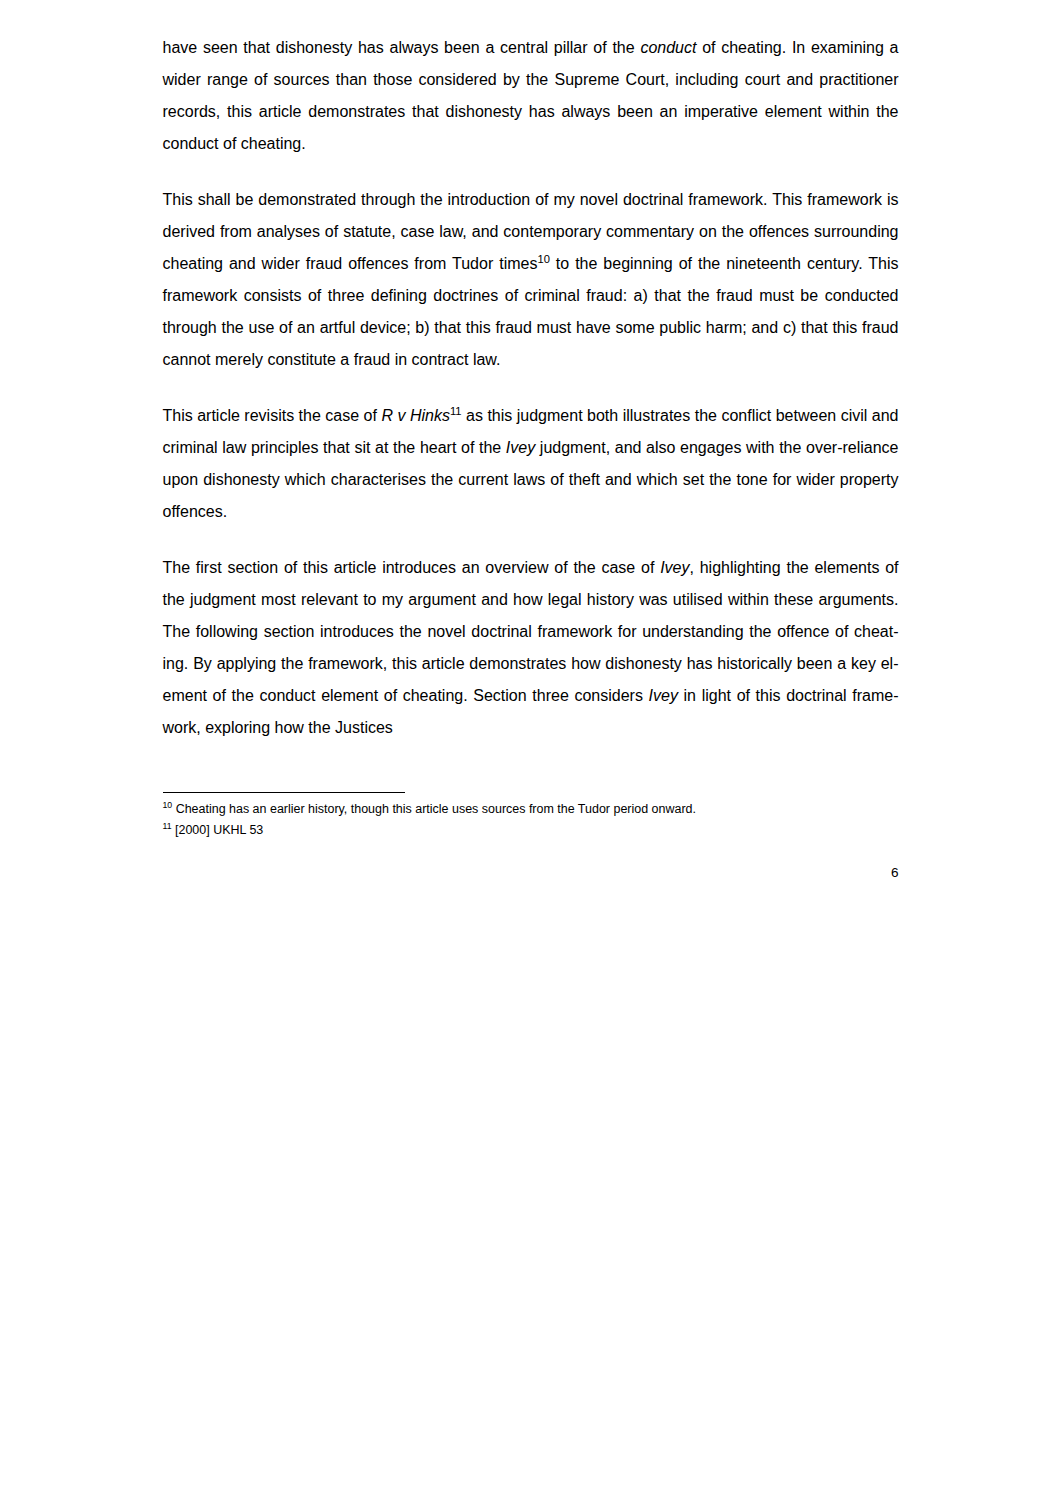have seen that dishonesty has always been a central pillar of the conduct of cheating. In examining a wider range of sources than those considered by the Supreme Court, including court and practitioner records, this article demonstrates that dishonesty has always been an imperative element within the conduct of cheating.
This shall be demonstrated through the introduction of my novel doctrinal framework. This framework is derived from analyses of statute, case law, and contemporary commentary on the offences surrounding cheating and wider fraud offences from Tudor times10 to the beginning of the nineteenth century. This framework consists of three defining doctrines of criminal fraud: a) that the fraud must be conducted through the use of an artful device; b) that this fraud must have some public harm; and c) that this fraud cannot merely constitute a fraud in contract law.
This article revisits the case of R v Hinks11 as this judgment both illustrates the conflict between civil and criminal law principles that sit at the heart of the Ivey judgment, and also engages with the over-reliance upon dishonesty which characterises the current laws of theft and which set the tone for wider property offences.
The first section of this article introduces an overview of the case of Ivey, highlighting the elements of the judgment most relevant to my argument and how legal history was utilised within these arguments. The following section introduces the novel doctrinal framework for understanding the offence of cheating. By applying the framework, this article demonstrates how dishonesty has historically been a key element of the conduct element of cheating. Section three considers Ivey in light of this doctrinal framework, exploring how the Justices
10 Cheating has an earlier history, though this article uses sources from the Tudor period onward.
11 [2000] UKHL 53
6